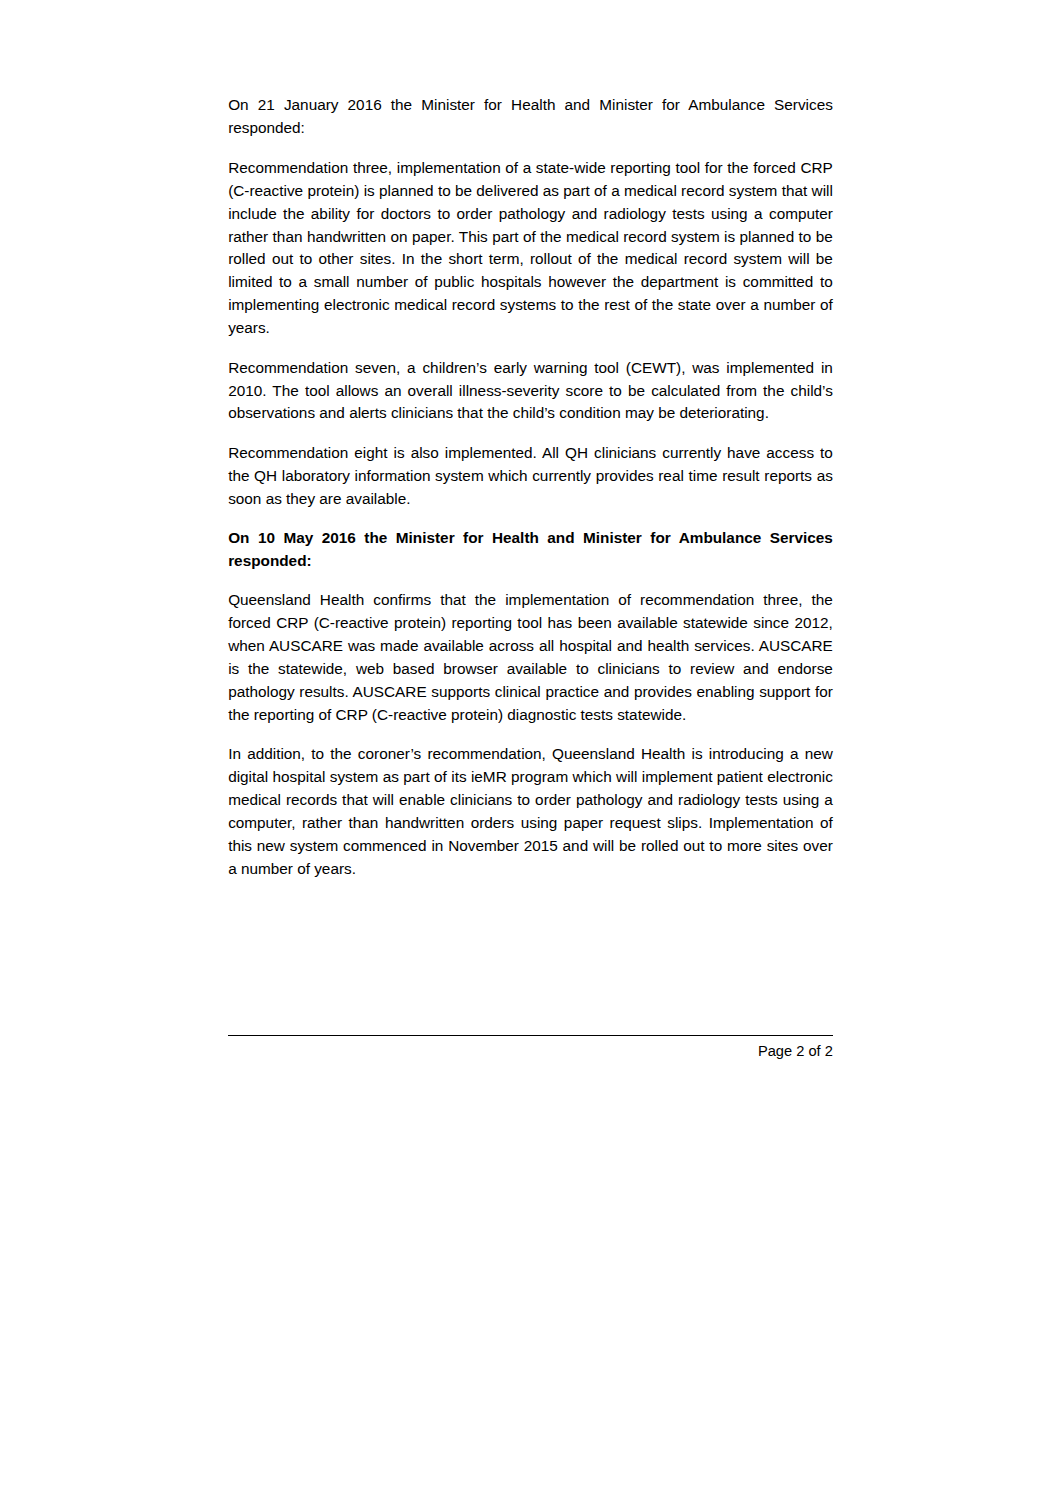On 21 January 2016 the Minister for Health and Minister for Ambulance Services responded:
Recommendation three, implementation of a state-wide reporting tool for the forced CRP (C-reactive protein) is planned to be delivered as part of a medical record system that will include the ability for doctors to order pathology and radiology tests using a computer rather than handwritten on paper. This part of the medical record system is planned to be rolled out to other sites. In the short term, rollout of the medical record system will be limited to a small number of public hospitals however the department is committed to implementing electronic medical record systems to the rest of the state over a number of years.
Recommendation seven, a children’s early warning tool (CEWT), was implemented in 2010. The tool allows an overall illness-severity score to be calculated from the child’s observations and alerts clinicians that the child’s condition may be deteriorating.
Recommendation eight is also implemented. All QH clinicians currently have access to the QH laboratory information system which currently provides real time result reports as soon as they are available.
On 10 May 2016 the Minister for Health and Minister for Ambulance Services responded:
Queensland Health confirms that the implementation of recommendation three, the forced CRP (C-reactive protein) reporting tool has been available statewide since 2012, when AUSCARE was made available across all hospital and health services. AUSCARE is the statewide, web based browser available to clinicians to review and endorse pathology results. AUSCARE supports clinical practice and provides enabling support for the reporting of CRP (C-reactive protein) diagnostic tests statewide.
In addition, to the coroner’s recommendation, Queensland Health is introducing a new digital hospital system as part of its ieMR program which will implement patient electronic medical records that will enable clinicians to order pathology and radiology tests using a computer, rather than handwritten orders using paper request slips. Implementation of this new system commenced in November 2015 and will be rolled out to more sites over a number of years.
Page 2 of 2